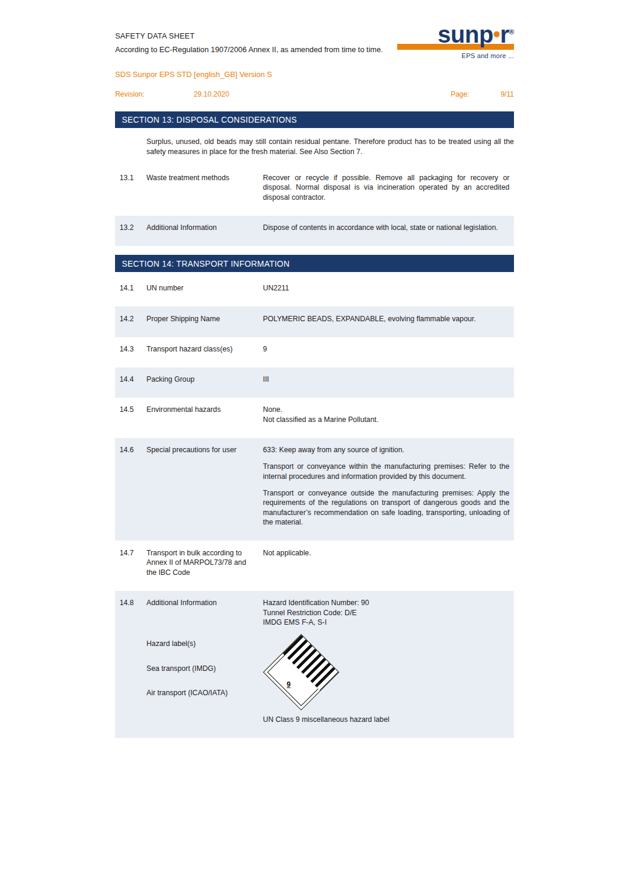sunp•r®
EPS and more ...
SAFETY DATA SHEET
According to EC-Regulation 1907/2006 Annex II, as amended from time to time.
SDS Sunpor EPS STD [english_GB] Version S
Revision: 29.10.2020
Page: 9/11
SECTION 13: DISPOSAL CONSIDERATIONS
Surplus, unused, old beads may still contain residual pentane. Therefore product has to be treated using all the safety measures in place for the fresh material. See Also Section 7.
| 13.1 | Waste treatment methods | Recover or recycle if possible. Remove all packaging for recovery or disposal. Normal disposal is via incineration operated by an accredited disposal contractor. |
| 13.2 | Additional Information | Dispose of contents in accordance with local, state or national legislation. |
SECTION 14: TRANSPORT INFORMATION
| 14.1 | UN number | UN2211 |
| 14.2 | Proper Shipping Name | POLYMERIC BEADS, EXPANDABLE, evolving flammable vapour. |
| 14.3 | Transport hazard class(es) | 9 |
| 14.4 | Packing Group | III |
| 14.5 | Environmental hazards | None. Not classified as a Marine Pollutant. |
| 14.6 | Special precautions for user | 633: Keep away from any source of ignition. Transport or conveyance within the manufacturing premises: Refer to the internal procedures and information provided by this document. Transport or conveyance outside the manufacturing premises: Apply the requirements of the regulations on transport of dangerous goods and the manufacturer’s recommendation on safe loading, transporting, unloading of the material. |
| 14.7 | Transport in bulk according to Annex II of MARPOL73/78 and the IBC Code | Not applicable. |
| 14.8 | Additional Information Hazard label(s) Sea transport (IMDG) Air transport (ICAO/IATA) | Hazard Identification Number: 90 Tunnel Restriction Code: D/E IMDG EMS F-A, S-I 9 UN Class 9 miscellaneous hazard label |